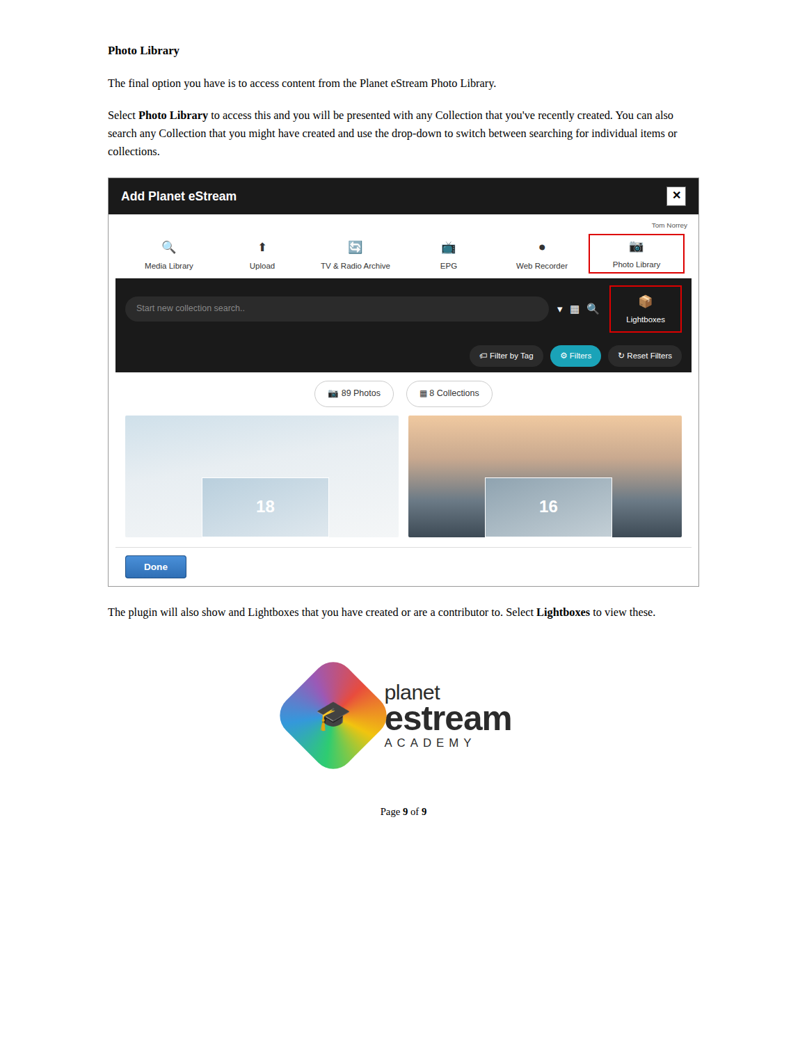Photo Library
The final option you have is to access content from the Planet eStream Photo Library.
Select Photo Library to access this and you will be presented with any Collection that you've recently created. You can also search any Collection that you might have created and use the drop-down to switch between searching for individual items or collections.
Add Planet eStream ✕
Tom Norrey
🔍Media Library
⬆Upload
🔄TV & Radio Archive
📺EPG
⏺Web Recorder
📷Photo Library
Start new collection search..
▾ ▦ 🔍
📦 Lightboxes
🏷 Filter by Tag
⚙ Filters
↻ Reset Filters
📷 89 Photos
▦ 8 Collections
18
16
Done
The plugin will also show and Lightboxes that you have created or are a contributor to. Select Lightboxes to view these.
🎓
planet
estream
ACADEMY
Page 9 of 9